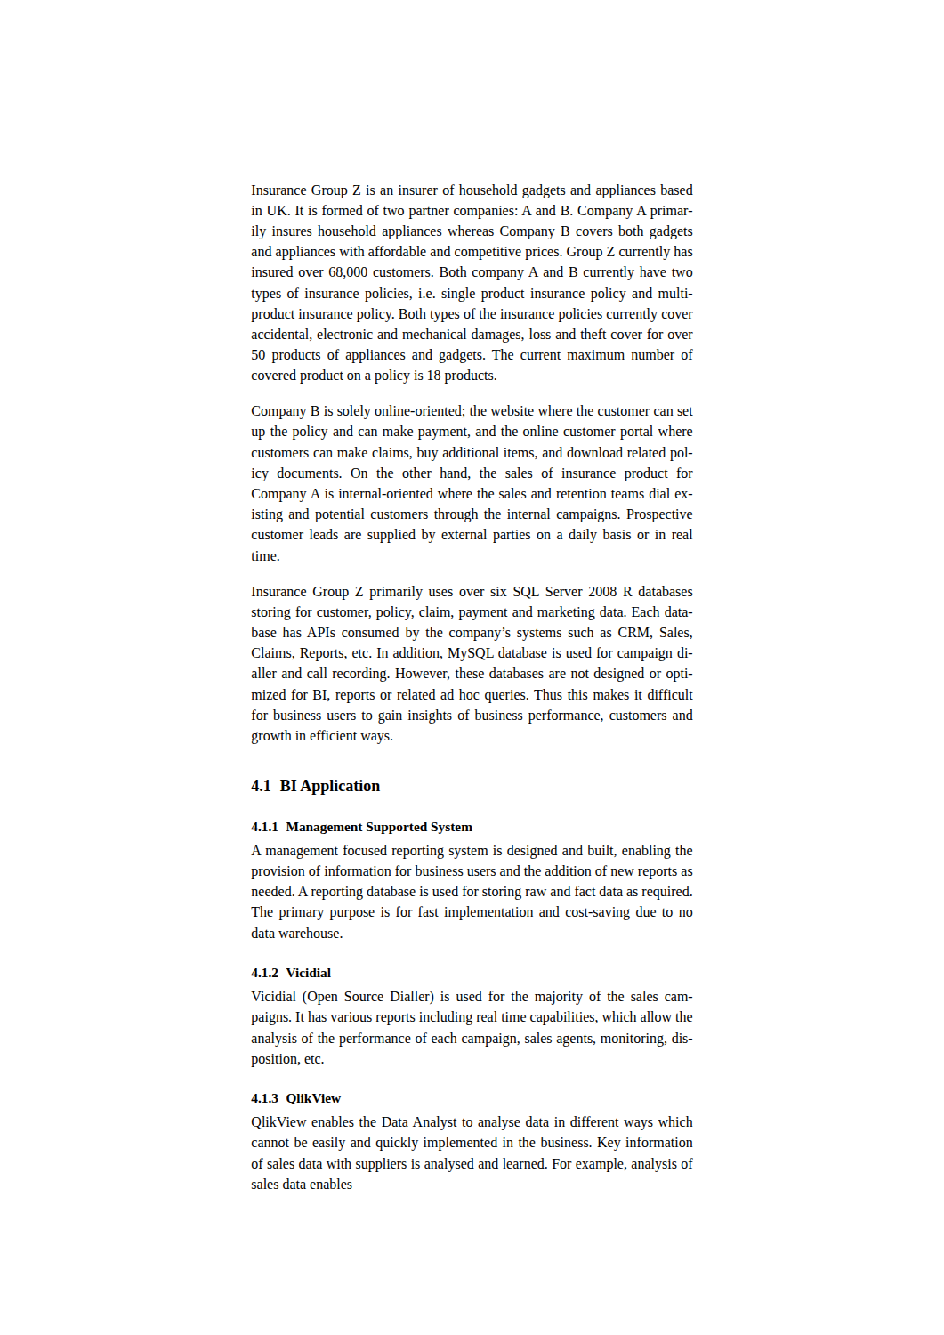Insurance Group Z is an insurer of household gadgets and appliances based in UK. It is formed of two partner companies: A and B. Company A primarily insures household appliances whereas Company B covers both gadgets and appliances with affordable and competitive prices. Group Z currently has insured over 68,000 customers. Both company A and B currently have two types of insurance policies, i.e. single product insurance policy and multi-product insurance policy. Both types of the insurance policies currently cover accidental, electronic and mechanical damages, loss and theft cover for over 50 products of appliances and gadgets. The current maximum number of covered product on a policy is 18 products.
Company B is solely online-oriented; the website where the customer can set up the policy and can make payment, and the online customer portal where customers can make claims, buy additional items, and download related policy documents. On the other hand, the sales of insurance product for Company A is internal-oriented where the sales and retention teams dial existing and potential customers through the internal campaigns. Prospective customer leads are supplied by external parties on a daily basis or in real time.
Insurance Group Z primarily uses over six SQL Server 2008 R databases storing for customer, policy, claim, payment and marketing data. Each database has APIs consumed by the company’s systems such as CRM, Sales, Claims, Reports, etc. In addition, MySQL database is used for campaign dialler and call recording. However, these databases are not designed or optimized for BI, reports or related ad hoc queries. Thus this makes it difficult for business users to gain insights of business performance, customers and growth in efficient ways.
4.1 BI Application
4.1.1 Management Supported System
A management focused reporting system is designed and built, enabling the provision of information for business users and the addition of new reports as needed. A reporting database is used for storing raw and fact data as required. The primary purpose is for fast implementation and cost-saving due to no data warehouse.
4.1.2 Vicidial
Vicidial (Open Source Dialler) is used for the majority of the sales campaigns. It has various reports including real time capabilities, which allow the analysis of the performance of each campaign, sales agents, monitoring, disposition, etc.
4.1.3 QlikView
QlikView enables the Data Analyst to analyse data in different ways which cannot be easily and quickly implemented in the business. Key information of sales data with suppliers is analysed and learned. For example, analysis of sales data enables